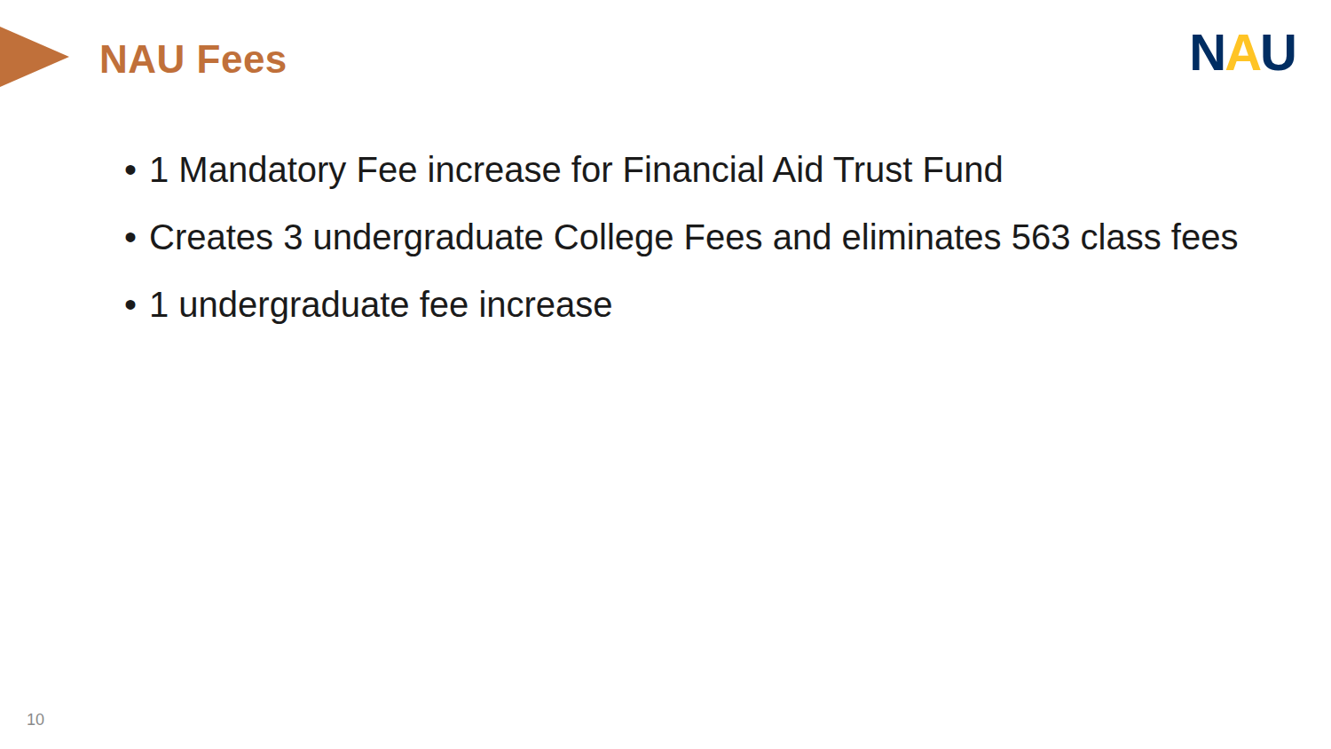NAU Fees
NAU
1 Mandatory Fee increase for Financial Aid Trust Fund
Creates 3 undergraduate College Fees and eliminates 563 class fees
1 undergraduate fee increase
10